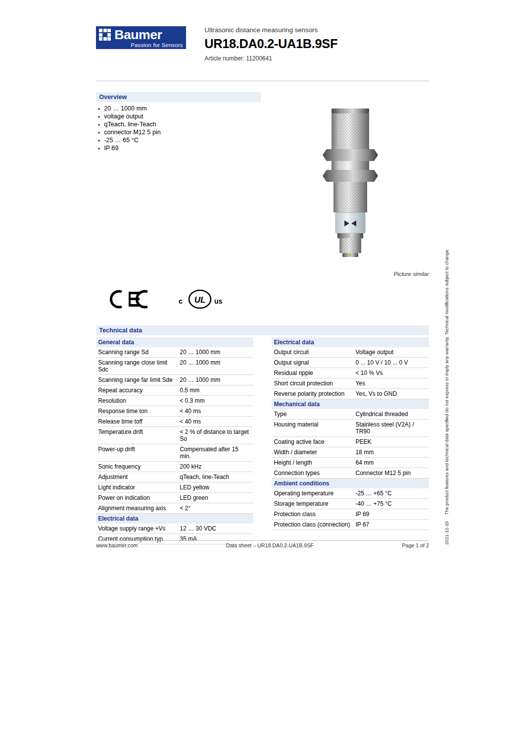Baumer
Passion for Sensors
Ultrasonic distance measuring sensors
UR18.DA0.2-UA1B.9SF
Article number: 11200641
Overview
20 … 1000 mm
voltage output
qTeach, line-Teach
connector M12 5 pin
-25 … 65 °C
IP 69
Picture similar
c UL us
Technical data
| / General data / / --- / |
| Scanning range Sd | 20 … 1000 mm |
| Scanning range close limit Sdc | 20 … 1000 mm |
| Scanning range far limit Sde | 20 … 1000 mm |
| Repeat accuracy | 0.5 mm |
| Resolution | < 0.3 mm |
| Response time ton | < 40 ms |
| Release time toff | < 40 ms |
| Temperature drift | < 2 % of distance to target So |
| Power-up drift | Compensated after 15 min. |
| Sonic frequency | 200 kHz |
| Adjustment | qTeach, line-Teach |
| Light indicator | LED yellow |
| Power on indication | LED green |
| Alignment measuring axis | < 2° |
| / Electrical data / / --- / |
| Voltage supply range +Vs | 12 … 30 VDC |
| Current consumption typ. | 35 mA |
| / Electrical data / / --- / |
| Output circuit | Voltage output |
| Output signal | 0 ... 10 V / 10 ... 0 V |
| Residual ripple | < 10 % Vs |
| Short circuit protection | Yes |
| Reverse polarity protection | Yes, Vs to GND |
| / Mechanical data / / --- / |
| Type | Cylindrical threaded |
| Housing material | Stainless steel (V2A) / TR90 |
| Coating active face | PEEK |
| Width / diameter | 18 mm |
| Height / length | 64 mm |
| Connection types | Connector M12 5 pin |
| / Ambient conditions / / --- / |
| Operating temperature | -25 … +65 °C |
| Storage temperature | -40 … +75 °C |
| Protection class | IP 69 |
| Protection class (connection) | IP 67 |
The product features and technical data specified do not express or imply any warranty. Technical modifications subject to change.
2021-12-15
www.baumer.com Data sheet – UR18.DA0.2-UA1B.9SF Page 1 of 2